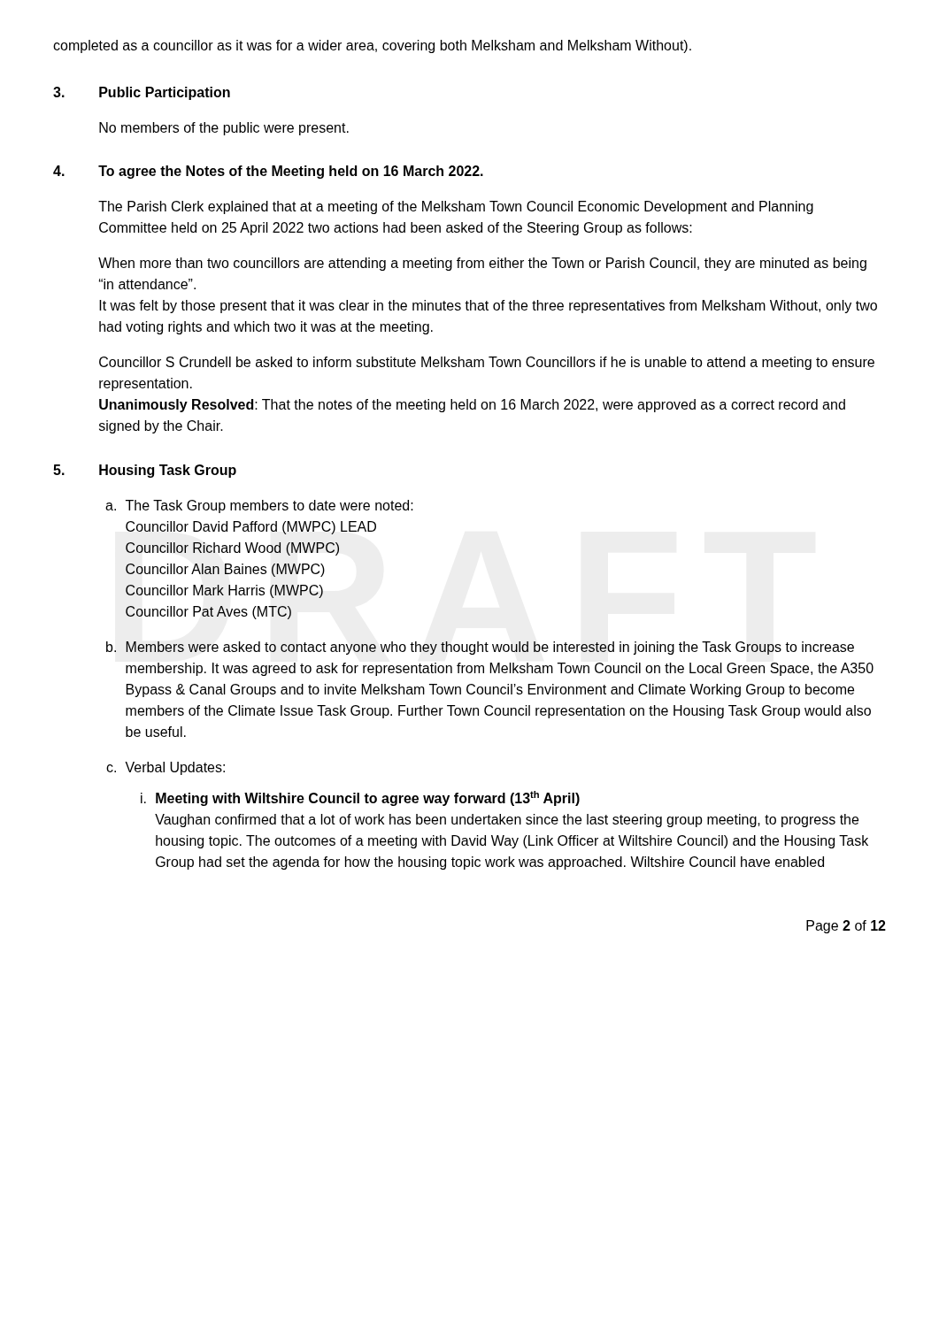DRAFT
completed as a councillor as it was for a wider area, covering both Melksham and Melksham Without).
3. Public Participation
No members of the public were present.
4. To agree the Notes of the Meeting held on 16 March 2022.
The Parish Clerk explained that at a meeting of the Melksham Town Council Economic Development and Planning Committee held on 25 April 2022 two actions had been asked of the Steering Group as follows:
When more than two councillors are attending a meeting from either the Town or Parish Council, they are minuted as being “in attendance”.
It was felt by those present that it was clear in the minutes that of the three representatives from Melksham Without, only two had voting rights and which two it was at the meeting.
Councillor S Crundell be asked to inform substitute Melksham Town Councillors if he is unable to attend a meeting to ensure representation.
Unanimously Resolved: That the notes of the meeting held on 16 March 2022, were approved as a correct record and signed by the Chair.
5. Housing Task Group
The Task Group members to date were noted:
Councillor David Pafford (MWPC) LEAD
Councillor Richard Wood (MWPC)
Councillor Alan Baines (MWPC)
Councillor Mark Harris (MWPC)
Councillor Pat Aves (MTC)
Members were asked to contact anyone who they thought would be interested in joining the Task Groups to increase membership. It was agreed to ask for representation from Melksham Town Council on the Local Green Space, the A350 Bypass & Canal Groups and to invite Melksham Town Council’s Environment and Climate Working Group to become members of the Climate Issue Task Group. Further Town Council representation on the Housing Task Group would also be useful.
Verbal Updates:
Meeting with Wiltshire Council to agree way forward (13th April)
Vaughan confirmed that a lot of work has been undertaken since the last steering group meeting, to progress the housing topic. The outcomes of a meeting with David Way (Link Officer at Wiltshire Council) and the Housing Task Group had set the agenda for how the housing topic work was approached. Wiltshire Council have enabled
Page 2 of 12